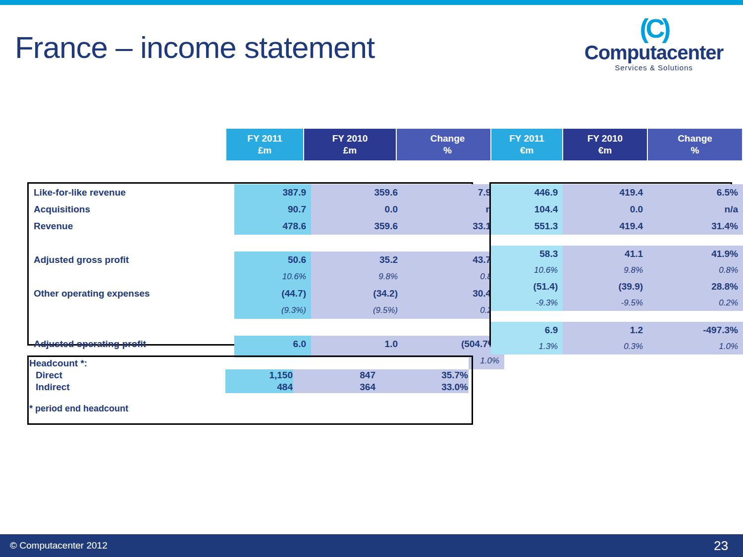France – income statement
(C)
Computacenter
Services & Solutions
| FY 2011 £m | FY 2010 £m | Change % |
| --- | --- | --- |
| FY 2011 €m | FY 2010 €m | Change % |
| --- | --- | --- |
| Like-for-like revenue | 387.9 | 359.6 | 7.9% |
| Acquisitions | 90.7 | 0.0 | n/a |
| Revenue | 478.6 | 359.6 | 33.1% |
| Adjusted gross profit | 50.6 | 35.2 | 43.7% |
| | 10.6% | 9.8% | 0.8% |
| Other operating expenses | (44.7) | (34.2) | 30.4% |
| | (9.3%) | (9.5%) | 0.2% |
| Adjusted operating profit | 6.0 | 1.0 | (504.7%) |
| | 1.3% | 0.3% | 1.0% |
| 446.9 | 419.4 | 6.5% |
| 104.4 | 0.0 | n/a |
| 551.3 | 419.4 | 31.4% |
| 58.3 | 41.1 | 41.9% |
| 10.6% | 9.8% | 0.8% |
| (51.4) | (39.9) | 28.8% |
| -9.3% | -9.5% | 0.2% |
| 6.9 | 1.2 | -497.3% |
| 1.3% | 0.3% | 1.0% |
| Headcount *: | | | |
| Direct | 1,150 | 847 | 35.7% |
| Indirect | 484 | 364 | 33.0% |
| * period end headcount |
© Computacenter 2012
23